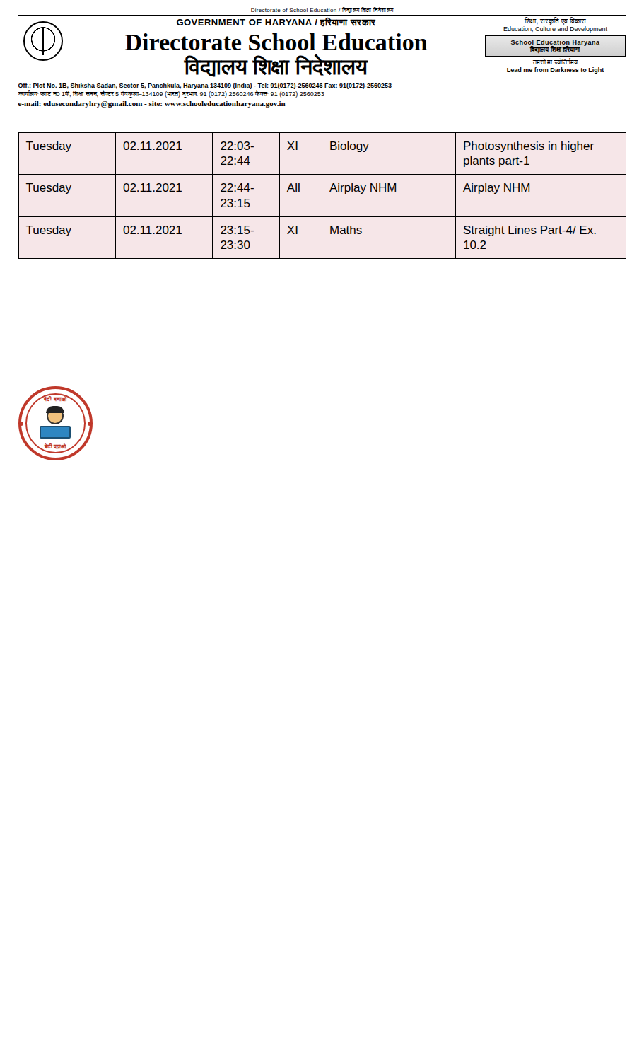Directorate of School Education / विद्यालय शिक्षा निदेशालय
GOVERNMENT OF HARYANA / हरियाणा सरकार
Directorate School Education
विद्यालय शिक्षा निदेशालय
शिक्षा, संस्कृति एवं विकास
Education, Culture and Development
School Education Haryana
विद्यालय शिक्षा हरियाणा
तमसो मा ज्योतिर्गमय
Lead me from Darkness to Light
Off.: Plot No. 1B, Shiksha Sadan, Sector 5, Panchkula, Haryana 134109 (India) - Tel: 91(0172)-2560246 Fax: 91(0172)-2560253
कार्यालयः प्लाट न0 1बी, शिक्षा सदन, सैक्टर 5 पंचकूला–134109 (भारत) दूरभाष: 91 (0172) 2560246 फैक्सः 91 (0172) 2560253
e-mail: edusecondaryhry@gmail.com - site: www.schooleducationharyana.gov.in
| Tuesday | 02.11.2021 | 22:03-22:44 | XI | Biology | Photosynthesis in higher plants part-1 |
| Tuesday | 02.11.2021 | 22:44-23:15 | All | Airplay NHM | Airplay NHM |
| Tuesday | 02.11.2021 | 23:15-23:30 | XI | Maths | Straight Lines Part-4/ Ex. 10.2 |
बेटी बचाओ
बेटी पढ़ाओ